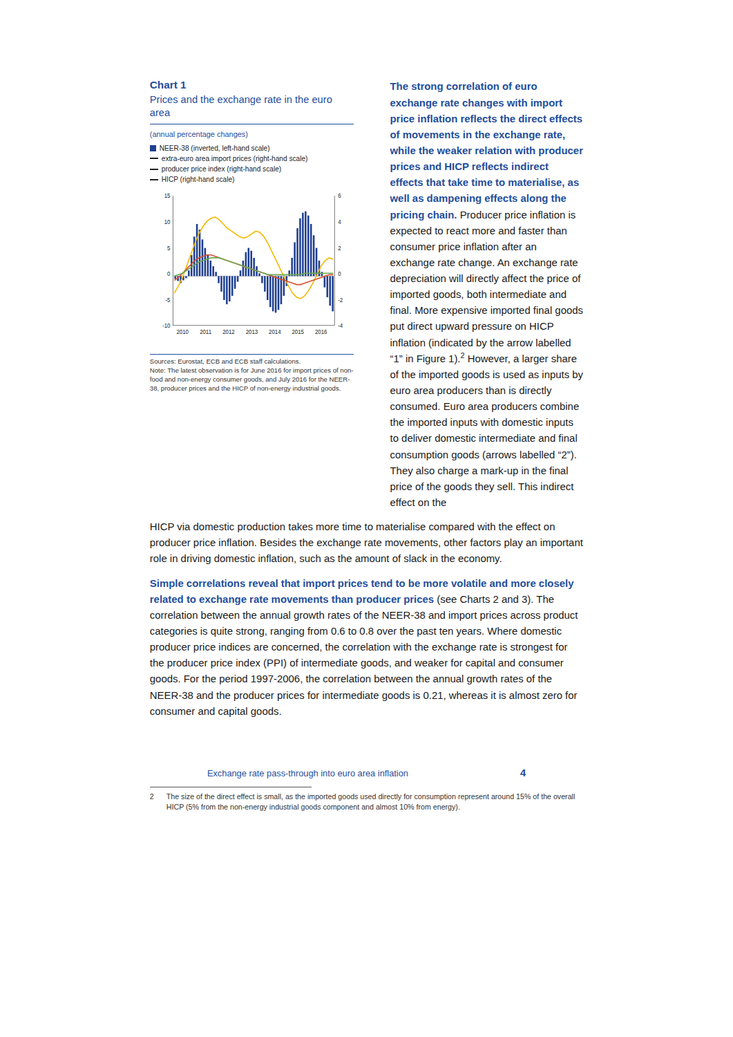Chart 1
Prices and the exchange rate in the euro area
(annual percentage changes)
NEER-38 (inverted, left-hand scale)
extra-euro area import prices (right-hand scale)
producer price index (right-hand scale)
HICP (right-hand scale)
15 10 5 0 -5 -10 6 4 2 0 -2 -4 2010 2011 2012 2013 2014 2015 2016
Sources: Eurostat, ECB and ECB staff calculations.
Note: The latest observation is for June 2016 for import prices of non-food and non-energy consumer goods, and July 2016 for the NEER-38, producer prices and the HICP of non-energy industrial goods.
The strong correlation of euro exchange rate changes with import price inflation reflects the direct effects of movements in the exchange rate, while the weaker relation with producer prices and HICP reflects indirect effects that take time to materialise, as well as dampening effects along the pricing chain. Producer price inflation is expected to react more and faster than consumer price inflation after an exchange rate change. An exchange rate depreciation will directly affect the price of imported goods, both intermediate and final. More expensive imported final goods put direct upward pressure on HICP inflation (indicated by the arrow labelled “1” in Figure 1).2 However, a larger share of the imported goods is used as inputs by euro area producers than is directly consumed. Euro area producers combine the imported inputs with domestic inputs to deliver domestic intermediate and final consumption goods (arrows labelled “2”). They also charge a mark-up in the final price of the goods they sell. This indirect effect on the
HICP via domestic production takes more time to materialise compared with the effect on producer price inflation. Besides the exchange rate movements, other factors play an important role in driving domestic inflation, such as the amount of slack in the economy.
Simple correlations reveal that import prices tend to be more volatile and more closely related to exchange rate movements than producer prices (see Charts 2 and 3). The correlation between the annual growth rates of the NEER-38 and import prices across product categories is quite strong, ranging from 0.6 to 0.8 over the past ten years. Where domestic producer price indices are concerned, the correlation with the exchange rate is strongest for the producer price index (PPI) of intermediate goods, and weaker for capital and consumer goods. For the period 1997-2006, the correlation between the annual growth rates of the NEER-38 and the producer prices for intermediate goods is 0.21, whereas it is almost zero for consumer and capital goods.
2
The size of the direct effect is small, as the imported goods used directly for consumption represent around 15% of the overall HICP (5% from the non-energy industrial goods component and almost 10% from energy).
Exchange rate pass-through into euro area inflation
4